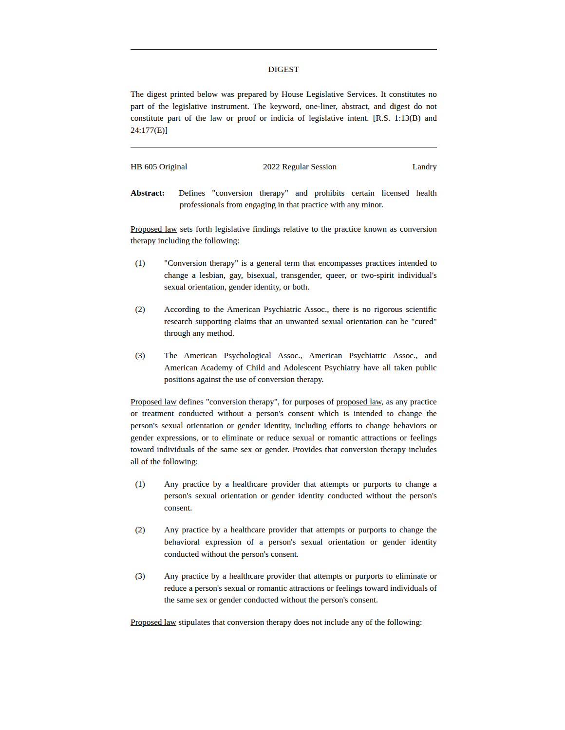DIGEST
The digest printed below was prepared by House Legislative Services. It constitutes no part of the legislative instrument. The keyword, one-liner, abstract, and digest do not constitute part of the law or proof or indicia of legislative intent. [R.S. 1:13(B) and 24:177(E)]
HB 605 Original
2022 Regular Session
Landry
Abstract: Defines "conversion therapy" and prohibits certain licensed health professionals from engaging in that practice with any minor.
Proposed law sets forth legislative findings relative to the practice known as conversion therapy including the following:
(1)"Conversion therapy" is a general term that encompasses practices intended to change a lesbian, gay, bisexual, transgender, queer, or two-spirit individual's sexual orientation, gender identity, or both.
(2) According to the American Psychiatric Assoc., there is no rigorous scientific research supporting claims that an unwanted sexual orientation can be "cured" through any method.
(3) The American Psychological Assoc., American Psychiatric Assoc., and American Academy of Child and Adolescent Psychiatry have all taken public positions against the use of conversion therapy.
Proposed law defines "conversion therapy", for purposes of proposed law, as any practice or treatment conducted without a person's consent which is intended to change the person's sexual orientation or gender identity, including efforts to change behaviors or gender expressions, or to eliminate or reduce sexual or romantic attractions or feelings toward individuals of the same sex or gender. Provides that conversion therapy includes all of the following:
(1) Any practice by a healthcare provider that attempts or purports to change a person's sexual orientation or gender identity conducted without the person's consent.
(2) Any practice by a healthcare provider that attempts or purports to change the behavioral expression of a person's sexual orientation or gender identity conducted without the person's consent.
(3) Any practice by a healthcare provider that attempts or purports to eliminate or reduce a person's sexual or romantic attractions or feelings toward individuals of the same sex or gender conducted without the person's consent.
Proposed law stipulates that conversion therapy does not include any of the following: